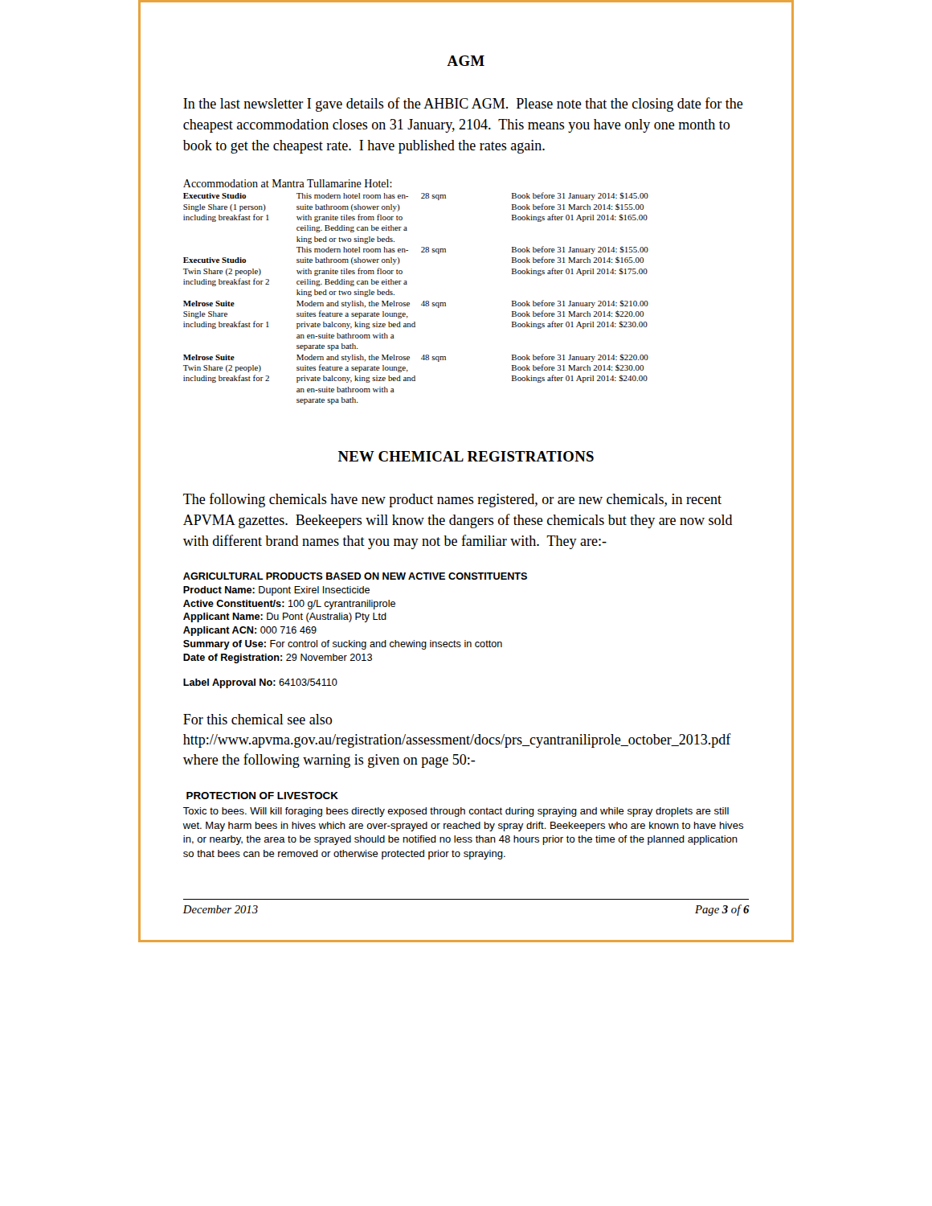AGM
In the last newsletter I gave details of the AHBIC AGM. Please note that the closing date for the cheapest accommodation closes on 31 January, 2104. This means you have only one month to book to get the cheapest rate. I have published the rates again.
Accommodation at Mantra Tullamarine Hotel:
| Executive Studio Single Share (1 person) including breakfast for 1 | This modern hotel room has en-suite bathroom (shower only) with granite tiles from floor to ceiling. Bedding can be either a king bed or two single beds. | 28 sqm | Book before 31 January 2014: $145.00 Book before 31 March 2014: $155.00 Bookings after 01 April 2014: $165.00 |
| Executive Studio Twin Share (2 people) including breakfast for 2 | This modern hotel room has en-suite bathroom (shower only) with granite tiles from floor to ceiling. Bedding can be either a king bed or two single beds. | 28 sqm | Book before 31 January 2014: $155.00 Book before 31 March 2014: $165.00 Bookings after 01 April 2014: $175.00 |
| Melrose Suite Single Share including breakfast for 1 | Modern and stylish, the Melrose suites feature a separate lounge, private balcony, king size bed and an en-suite bathroom with a separate spa bath. | 48 sqm | Book before 31 January 2014: $210.00 Book before 31 March 2014: $220.00 Bookings after 01 April 2014: $230.00 |
| Melrose Suite Twin Share (2 people) including breakfast for 2 | Modern and stylish, the Melrose suites feature a separate lounge, private balcony, king size bed and an en-suite bathroom with a separate spa bath. | 48 sqm | Book before 31 January 2014: $220.00 Book before 31 March 2014: $230.00 Bookings after 01 April 2014: $240.00 |
NEW CHEMICAL REGISTRATIONS
The following chemicals have new product names registered, or are new chemicals, in recent APVMA gazettes. Beekeepers will know the dangers of these chemicals but they are now sold with different brand names that you may not be familiar with. They are:-
AGRICULTURAL PRODUCTS BASED ON NEW ACTIVE CONSTITUENTS
Product Name: Dupont Exirel Insecticide
Active Constituent/s: 100 g/L cyrantraniliprole
Applicant Name: Du Pont (Australia) Pty Ltd
Applicant ACN: 000 716 469
Summary of Use: For control of sucking and chewing insects in cotton
Date of Registration: 29 November 2013
Label Approval No: 64103/54110
For this chemical see also http://www.apvma.gov.au/registration/assessment/docs/prs_cyantraniliprole_october_2013.pdf where the following warning is given on page 50:-
PROTECTION OF LIVESTOCK
Toxic to bees. Will kill foraging bees directly exposed through contact during spraying and while spray droplets are still wet. May harm bees in hives which are over-sprayed or reached by spray drift. Beekeepers who are known to have hives in, or nearby, the area to be sprayed should be notified no less than 48 hours prior to the time of the planned application so that bees can be removed or otherwise protected prior to spraying.
December 2013
Page 3 of 6